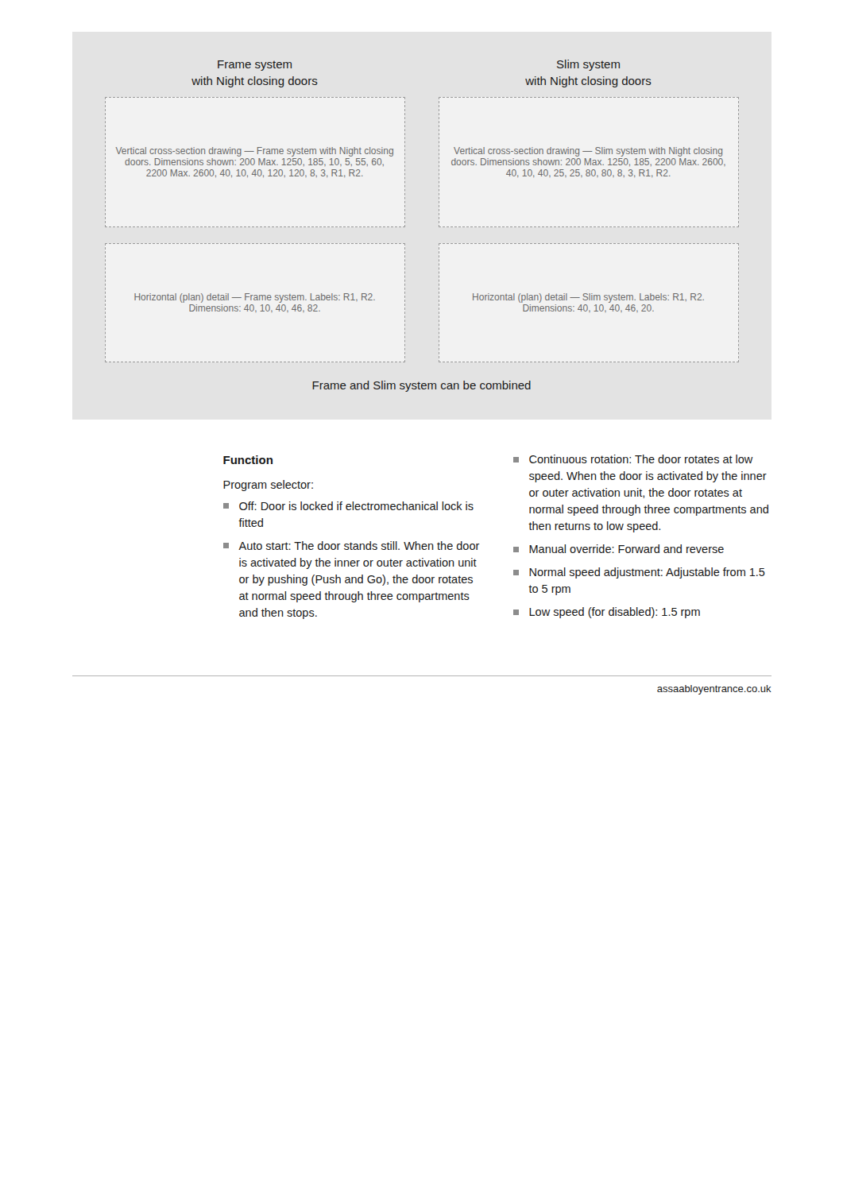Frame system
with Night closing doors
Slim system
with Night closing doors
Vertical cross-section drawing — Frame system with Night closing doors. Dimensions shown: 200 Max. 1250, 185, 10, 5, 55, 60, 2200 Max. 2600, 40, 10, 40, 120, 120, 8, 3, R1, R2.
Vertical cross-section drawing — Slim system with Night closing doors. Dimensions shown: 200 Max. 1250, 185, 2200 Max. 2600, 40, 10, 40, 25, 25, 80, 80, 8, 3, R1, R2.
Horizontal (plan) detail — Frame system. Labels: R1, R2. Dimensions: 40, 10, 40, 46, 82.
Horizontal (plan) detail — Slim system. Labels: R1, R2. Dimensions: 40, 10, 40, 46, 20.
Frame and Slim system can be combined
Function
Program selector:
Off: Door is locked if electromechanical lock is fitted
Auto start: The door stands still. When the door is activated by the inner or outer activation unit or by pushing (Push and Go), the door rotates at normal speed through three compartments and then stops.
Continuous rotation: The door rotates at low speed. When the door is activated by the inner or outer activation unit, the door rotates at normal speed through three compartments and then returns to low speed.
Manual override: Forward and reverse
Normal speed adjustment: Adjustable from 1.5 to 5 rpm
Low speed (for disabled): 1.5 rpm
assaabloyentrance.co.uk